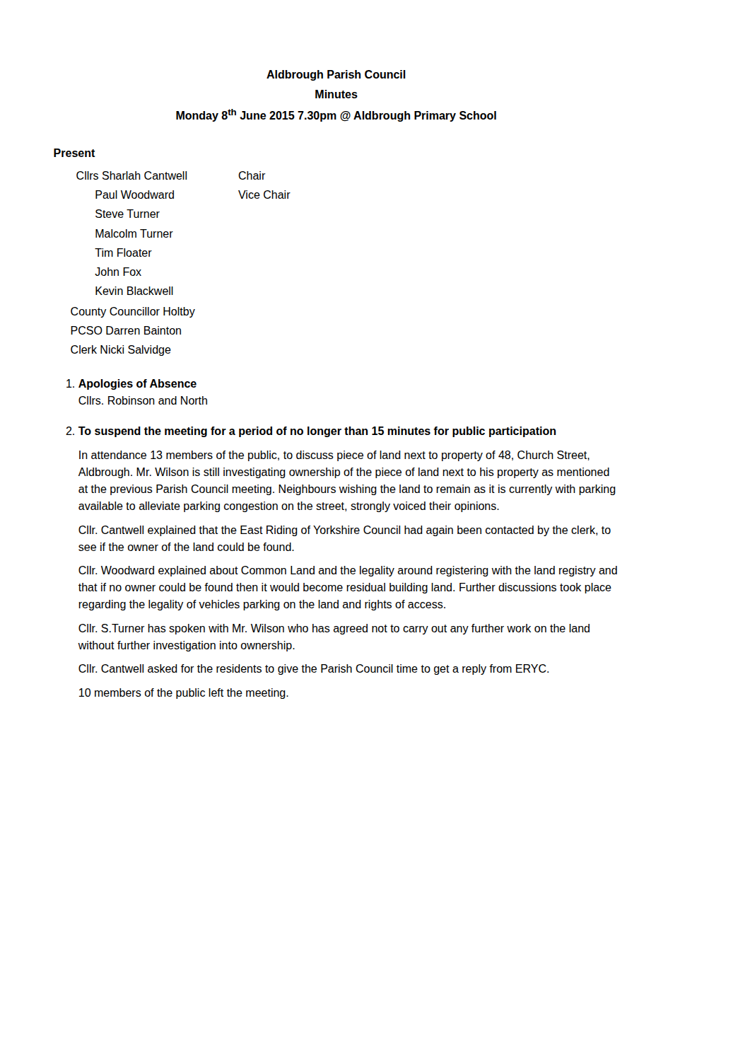Aldbrough Parish Council
Minutes
Monday 8th June 2015 7.30pm @ Aldbrough Primary School
Present
| Cllrs Sharlah Cantwell | Chair |
| Paul Woodward | Vice Chair |
| Steve Turner | |
| Malcolm Turner | |
| Tim Floater | |
| John Fox | |
| Kevin Blackwell | |
County Councillor Holtby
PCSO Darren Bainton
Clerk Nicki Salvidge
Apologies of Absence
Cllrs. Robinson and North
To suspend the meeting for a period of no longer than 15 minutes for public participation
In attendance 13 members of the public, to discuss piece of land next to property of 48, Church Street, Aldbrough. Mr. Wilson is still investigating ownership of the piece of land next to his property as mentioned at the previous Parish Council meeting. Neighbours wishing the land to remain as it is currently with parking available to alleviate parking congestion on the street, strongly voiced their opinions.
Cllr. Cantwell explained that the East Riding of Yorkshire Council had again been contacted by the clerk, to see if the owner of the land could be found.
Cllr. Woodward explained about Common Land and the legality around registering with the land registry and that if no owner could be found then it would become residual building land. Further discussions took place regarding the legality of vehicles parking on the land and rights of access.
Cllr. S.Turner has spoken with Mr. Wilson who has agreed not to carry out any further work on the land without further investigation into ownership.
Cllr. Cantwell asked for the residents to give the Parish Council time to get a reply from ERYC.
10 members of the public left the meeting.